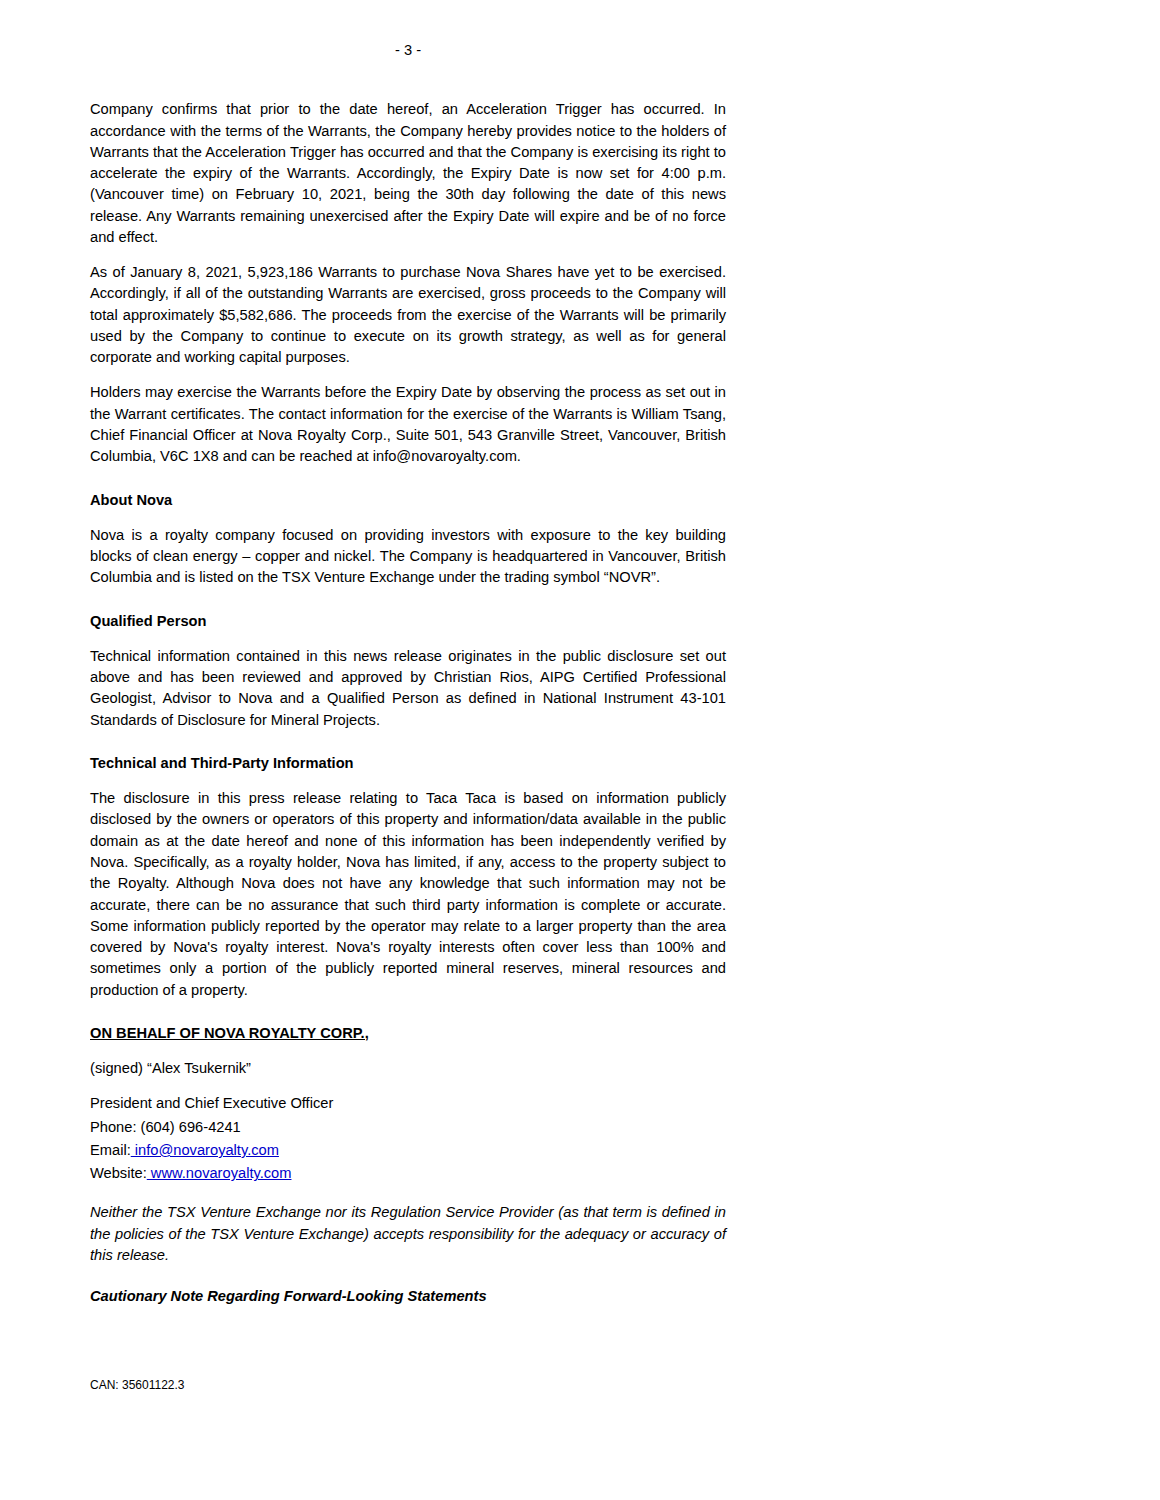- 3 -
Company confirms that prior to the date hereof, an Acceleration Trigger has occurred. In accordance with the terms of the Warrants, the Company hereby provides notice to the holders of Warrants that the Acceleration Trigger has occurred and that the Company is exercising its right to accelerate the expiry of the Warrants. Accordingly, the Expiry Date is now set for 4:00 p.m. (Vancouver time) on February 10, 2021, being the 30th day following the date of this news release. Any Warrants remaining unexercised after the Expiry Date will expire and be of no force and effect.
As of January 8, 2021, 5,923,186 Warrants to purchase Nova Shares have yet to be exercised. Accordingly, if all of the outstanding Warrants are exercised, gross proceeds to the Company will total approximately $5,582,686. The proceeds from the exercise of the Warrants will be primarily used by the Company to continue to execute on its growth strategy, as well as for general corporate and working capital purposes.
Holders may exercise the Warrants before the Expiry Date by observing the process as set out in the Warrant certificates. The contact information for the exercise of the Warrants is William Tsang, Chief Financial Officer at Nova Royalty Corp., Suite 501, 543 Granville Street, Vancouver, British Columbia, V6C 1X8 and can be reached at info@novaroyalty.com.
About Nova
Nova is a royalty company focused on providing investors with exposure to the key building blocks of clean energy – copper and nickel. The Company is headquartered in Vancouver, British Columbia and is listed on the TSX Venture Exchange under the trading symbol “NOVR”.
Qualified Person
Technical information contained in this news release originates in the public disclosure set out above and has been reviewed and approved by Christian Rios, AIPG Certified Professional Geologist, Advisor to Nova and a Qualified Person as defined in National Instrument 43-101 Standards of Disclosure for Mineral Projects.
Technical and Third-Party Information
The disclosure in this press release relating to Taca Taca is based on information publicly disclosed by the owners or operators of this property and information/data available in the public domain as at the date hereof and none of this information has been independently verified by Nova. Specifically, as a royalty holder, Nova has limited, if any, access to the property subject to the Royalty. Although Nova does not have any knowledge that such information may not be accurate, there can be no assurance that such third party information is complete or accurate. Some information publicly reported by the operator may relate to a larger property than the area covered by Nova's royalty interest. Nova's royalty interests often cover less than 100% and sometimes only a portion of the publicly reported mineral reserves, mineral resources and production of a property.
ON BEHALF OF NOVA ROYALTY CORP.,
(signed) “Alex Tsukernik”
President and Chief Executive Officer
Phone: (604) 696-4241
Email: info@novaroyalty.com
Website: www.novaroyalty.com
Neither the TSX Venture Exchange nor its Regulation Service Provider (as that term is defined in the policies of the TSX Venture Exchange) accepts responsibility for the adequacy or accuracy of this release.
Cautionary Note Regarding Forward-Looking Statements
CAN: 35601122.3